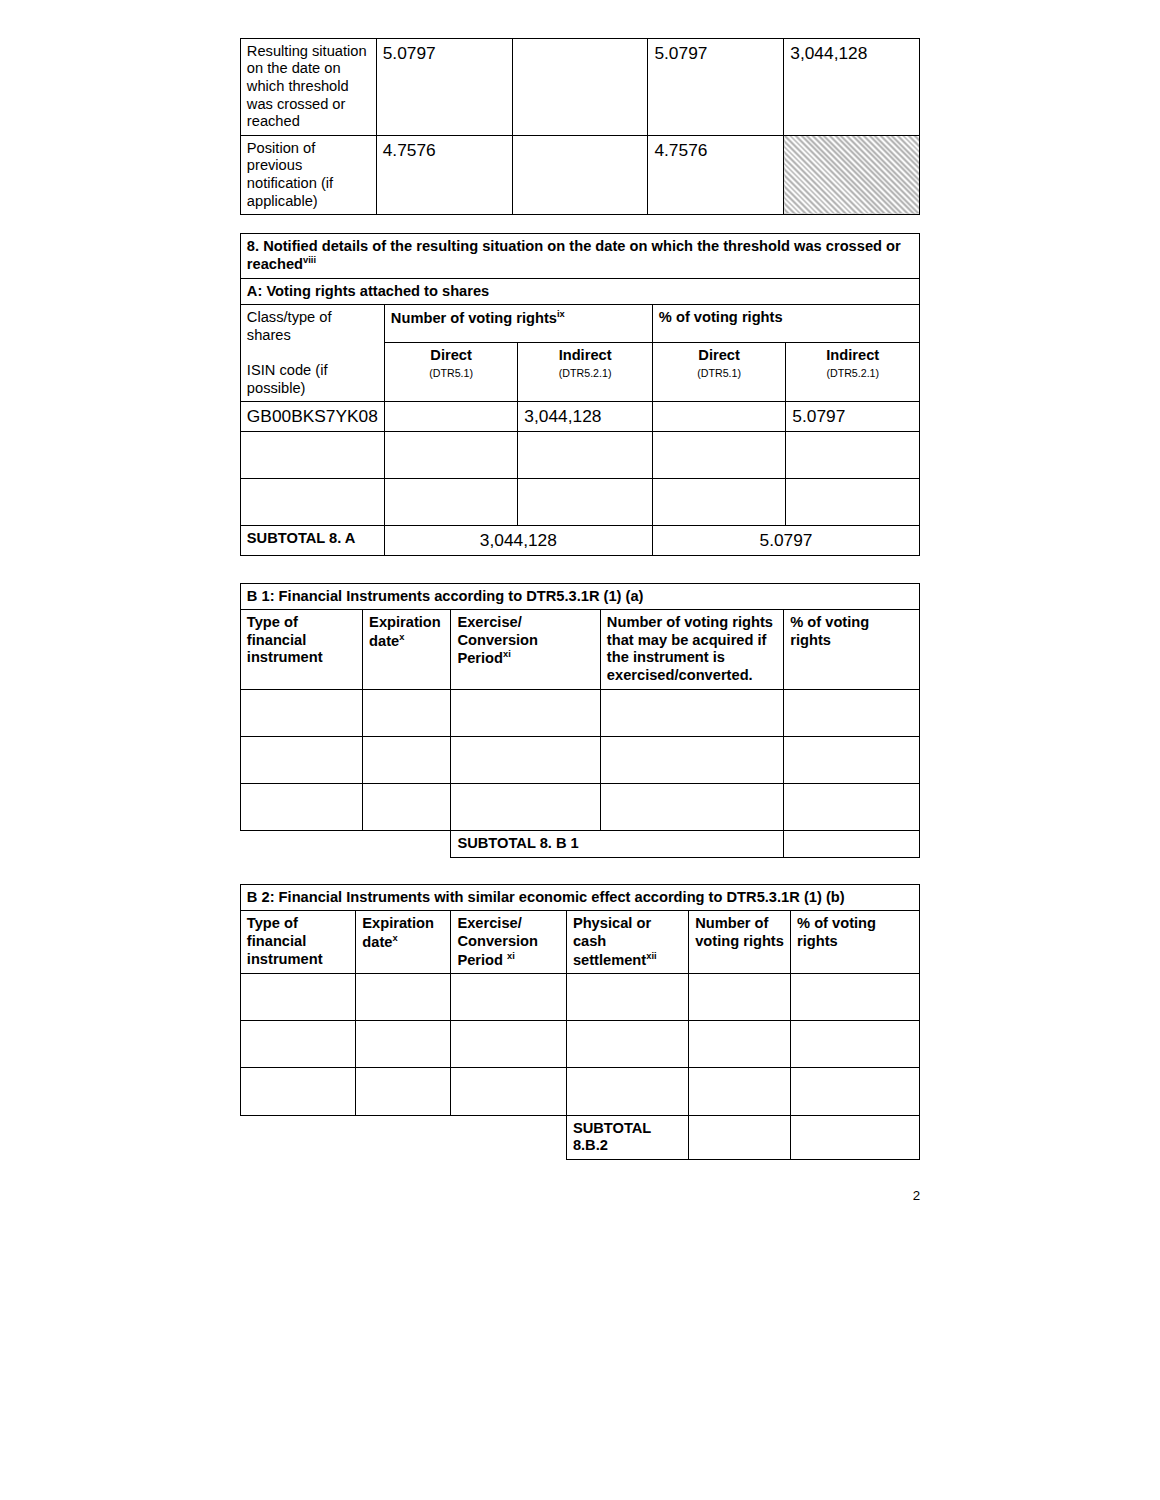| Resulting situation on the date on which threshold was crossed or reached | 5.0797 | | 5.0797 | 3,044,128 |
| Position of previous notification (if applicable) | 4.7576 | | 4.7576 | |
| 8. Notified details of the resulting situation on the date on which the threshold was crossed or reached viii |
| A: Voting rights attached to shares |
| Class/type of shares ISIN code (if possible) | Number of voting rights ix | % of voting rights |
| Direct (DTR5.1) | Indirect (DTR5.2.1) | Direct (DTR5.1) | Indirect (DTR5.2.1) |
| GB00BKS7YK08 | | 3,044,128 | | 5.0797 |
| SUBTOTAL 8. A | 3,044,128 | 5.0797 |
| B 1: Financial Instruments according to DTR5.3.1R (1) (a) |
| Type of financial instrument | Expiration date x | Exercise/ Conversion Period xi | Number of voting rights that may be acquired if the instrument is exercised/converted. | % of voting rights |
| | | SUBTOTAL 8. B 1 | |
| B 2: Financial Instruments with similar economic effect according to DTR5.3.1R (1) (b) |
| Type of financial instrument | Expiration date x | Exercise/ Conversion Period xi | Physical or cash settlement xii | Number of voting rights | % of voting rights |
| | | | SUBTOTAL 8.B.2 | | |
2